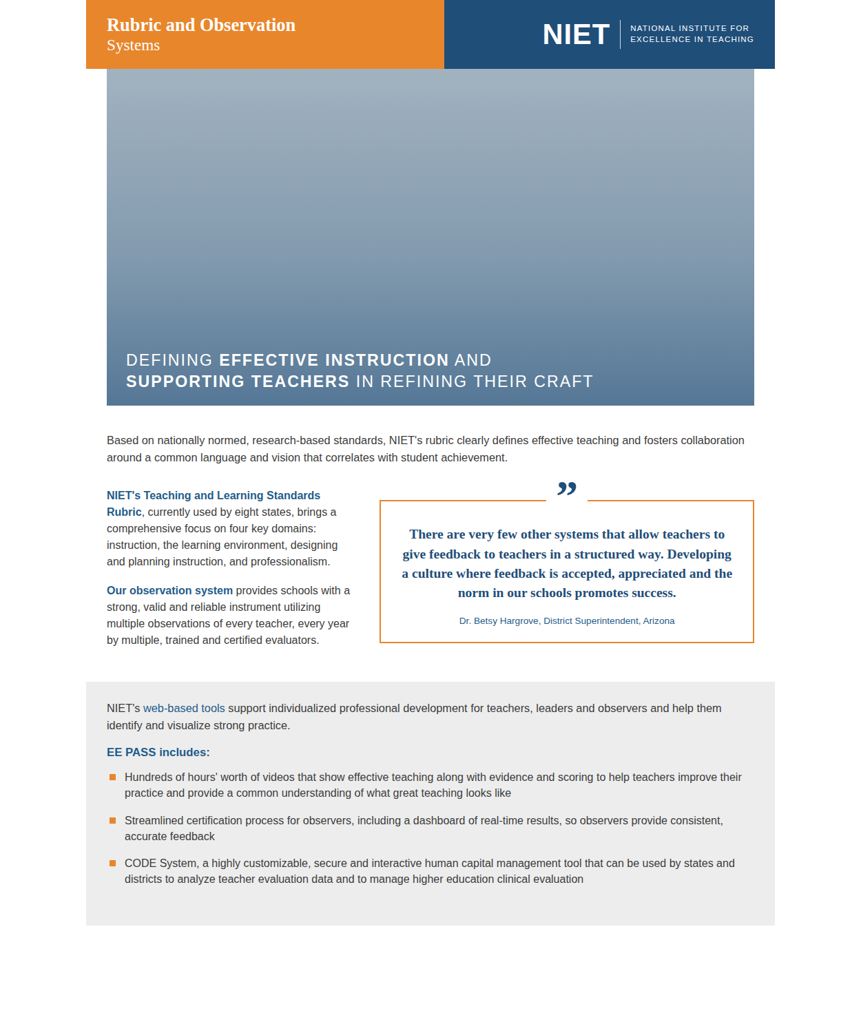Rubric and ObservationSystems
NIET
National Institute for
Excellence in Teaching
Defining Effective Instruction and
Supporting Teachers in Refining Their Craft
Based on nationally normed, research-based standards, NIET's rubric clearly defines effective teaching and fosters collaboration around a common language and vision that correlates with student achievement.
NIET's Teaching and Learning Standards Rubric, currently used by eight states, brings a comprehensive focus on four key domains: instruction, the learning environment, designing and planning instruction, and professionalism.
Our observation system provides schools with a strong, valid and reliable instrument utilizing multiple observations of every teacher, every year by multiple, trained and certified evaluators.
”
There are very few other systems that allow teachers to give feedback to teachers in a structured way. Developing a culture where feedback is accepted, appreciated and the norm in our schools promotes success.
Dr. Betsy Hargrove, District Superintendent, Arizona
NIET's web-based tools support individualized professional development for teachers, leaders and observers and help them identify and visualize strong practice.
EE PASS includes:
Hundreds of hours' worth of videos that show effective teaching along with evidence and scoring to help teachers improve their practice and provide a common understanding of what great teaching looks like
Streamlined certification process for observers, including a dashboard of real-time results, so observers provide consistent, accurate feedback
CODE System, a highly customizable, secure and interactive human capital management tool that can be used by states and districts to analyze teacher evaluation data and to manage higher education clinical evaluation